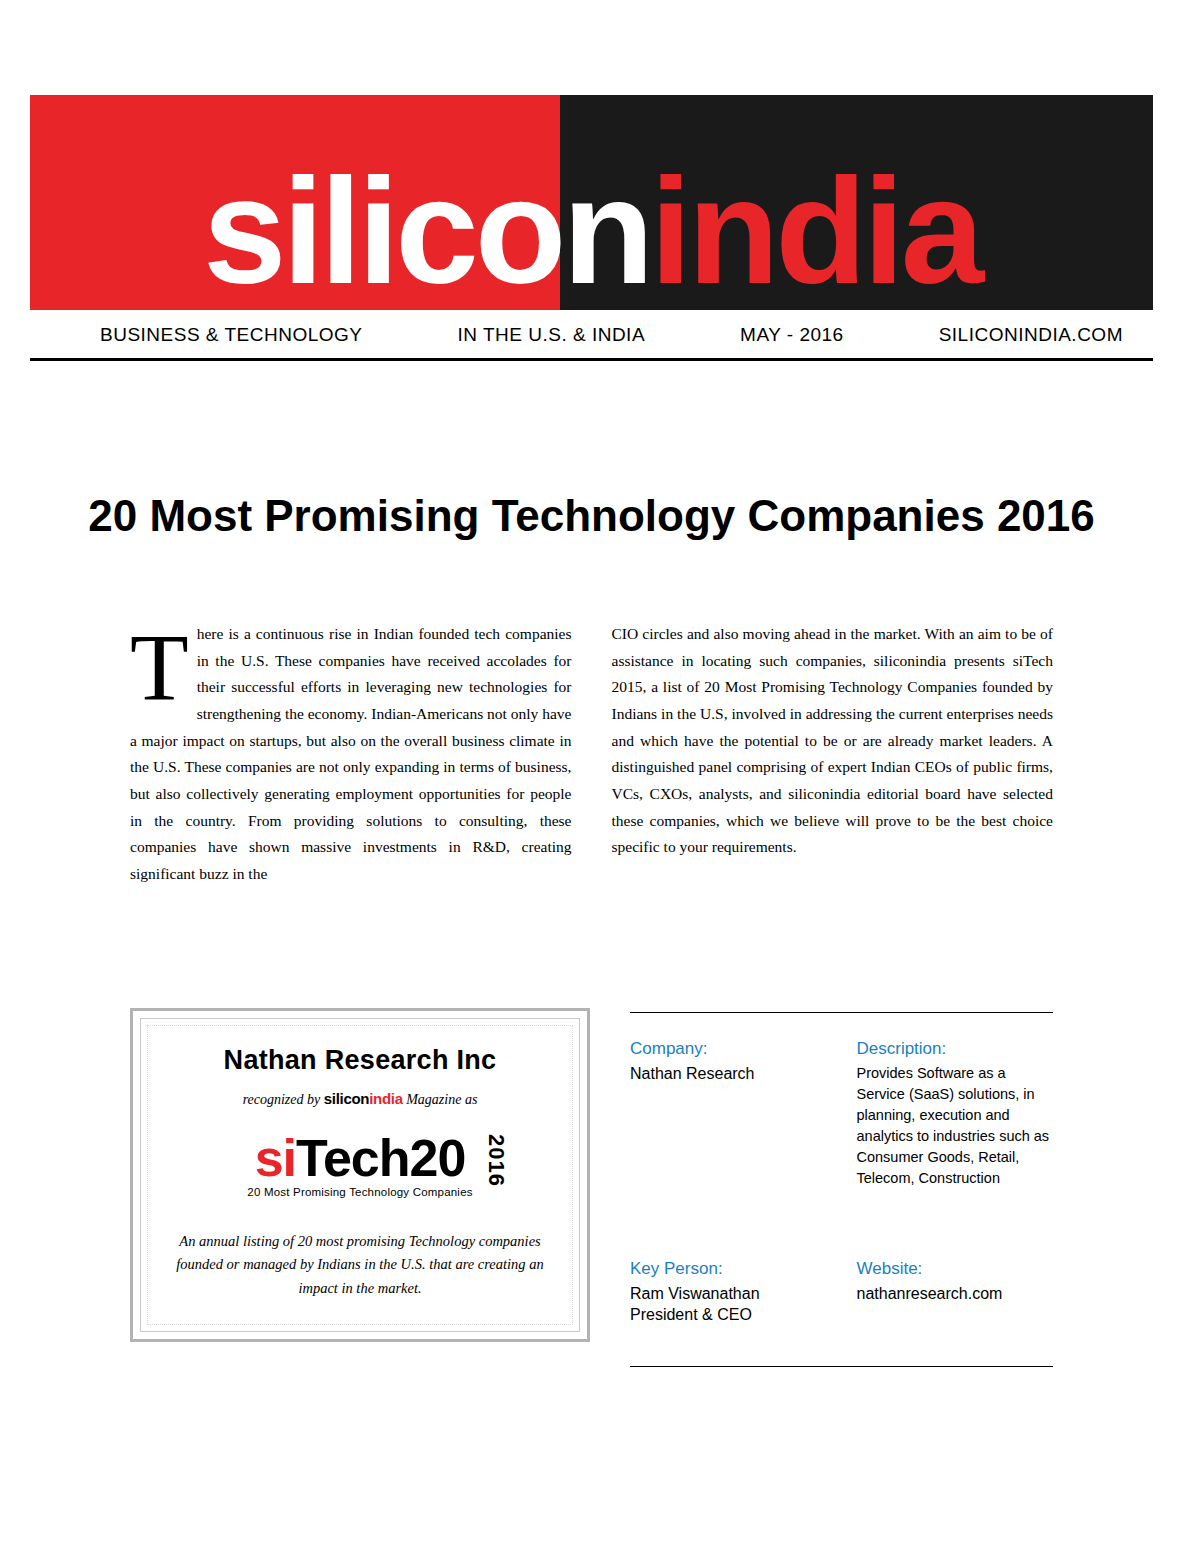PUBLISHED SINCE 1997
silicon india
BUSINESS & TECHNOLOGY IN THE U.S. & INDIA MAY - 2016 SILICONINDIA.COM
20 Most Promising Technology Companies 2016
There is a continuous rise in Indian founded tech companies in the U.S. These companies have received accolades for their successful efforts in leveraging new technologies for strengthening the economy. Indian-Americans not only have a major impact on startups, but also on the overall business climate in the U.S. These companies are not only expanding in terms of business, but also collectively generating employment opportunities for people in the country. From providing solutions to consulting, these companies have shown massive investments in R&D, creating significant buzz in the
CIO circles and also moving ahead in the market. With an aim to be of assistance in locating such companies, siliconindia presents siTech 2015, a list of 20 Most Promising Technology Companies founded by Indians in the U.S, involved in addressing the current enterprises needs and which have the potential to be or are already market leaders. A distinguished panel comprising of expert Indian CEOs of public firms, VCs, CXOs, analysts, and siliconindia editorial board have selected these companies, which we believe will prove to be the best choice specific to your requirements.
Nathan Research Inc
recognized by silicon india Magazine as
si Tech 202016
20 Most Promising Technology Companies
An annual listing of 20 most promising Technology companies founded or managed by Indians in the U.S. that are creating an impact in the market.
Company:
Nathan Research
Description:
Provides Software as a Service (SaaS) solutions, in planning, execution and analytics to industries such as Consumer Goods, Retail, Telecom, Construction
Key Person:
Ram Viswanathan
President & CEO
Website:
nathanresearch.com